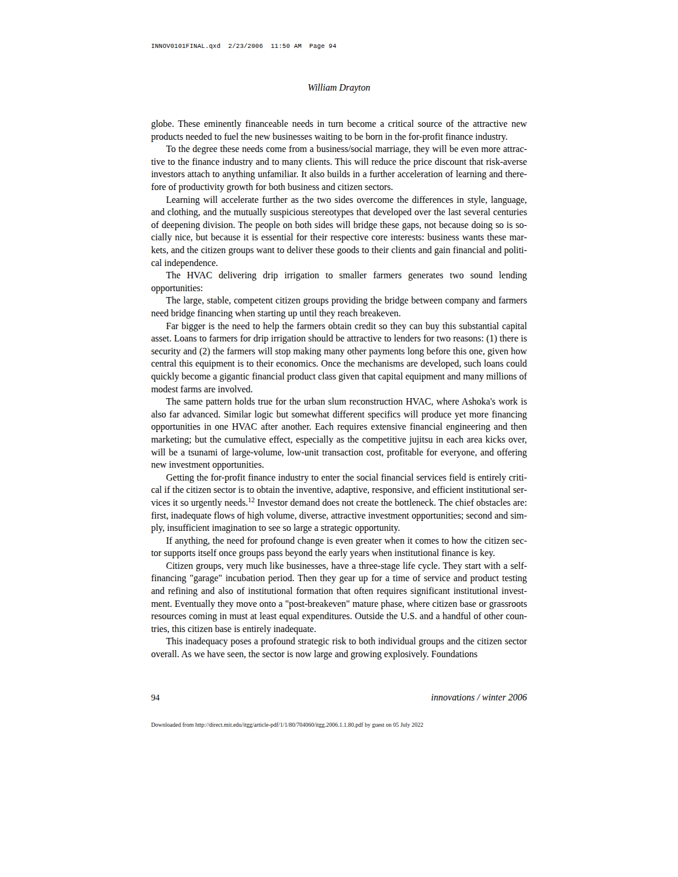INNOV0101FINAL.qxd 2/23/2006 11:50 AM Page 94
William Drayton
globe. These eminently financeable needs in turn become a critical source of the attractive new products needed to fuel the new businesses waiting to be born in the for-profit finance industry.
To the degree these needs come from a business/social marriage, they will be even more attractive to the finance industry and to many clients. This will reduce the price discount that risk-averse investors attach to anything unfamiliar. It also builds in a further acceleration of learning and therefore of productivity growth for both business and citizen sectors.
Learning will accelerate further as the two sides overcome the differences in style, language, and clothing, and the mutually suspicious stereotypes that developed over the last several centuries of deepening division. The people on both sides will bridge these gaps, not because doing so is socially nice, but because it is essential for their respective core interests: business wants these markets, and the citizen groups want to deliver these goods to their clients and gain financial and political independence.
The HVAC delivering drip irrigation to smaller farmers generates two sound lending opportunities:
The large, stable, competent citizen groups providing the bridge between company and farmers need bridge financing when starting up until they reach breakeven.
Far bigger is the need to help the farmers obtain credit so they can buy this substantial capital asset. Loans to farmers for drip irrigation should be attractive to lenders for two reasons: (1) there is security and (2) the farmers will stop making many other payments long before this one, given how central this equipment is to their economics. Once the mechanisms are developed, such loans could quickly become a gigantic financial product class given that capital equipment and many millions of modest farms are involved.
The same pattern holds true for the urban slum reconstruction HVAC, where Ashoka's work is also far advanced. Similar logic but somewhat different specifics will produce yet more financing opportunities in one HVAC after another. Each requires extensive financial engineering and then marketing; but the cumulative effect, especially as the competitive jujitsu in each area kicks over, will be a tsunami of large-volume, low-unit transaction cost, profitable for everyone, and offering new investment opportunities.
Getting the for-profit finance industry to enter the social financial services field is entirely critical if the citizen sector is to obtain the inventive, adaptive, responsive, and efficient institutional services it so urgently needs.12 Investor demand does not create the bottleneck. The chief obstacles are: first, inadequate flows of high volume, diverse, attractive investment opportunities; second and simply, insufficient imagination to see so large a strategic opportunity.
If anything, the need for profound change is even greater when it comes to how the citizen sector supports itself once groups pass beyond the early years when institutional finance is key.
Citizen groups, very much like businesses, have a three-stage life cycle. They start with a self-financing "garage" incubation period. Then they gear up for a time of service and product testing and refining and also of institutional formation that often requires significant institutional investment. Eventually they move onto a "post-breakeven" mature phase, where citizen base or grassroots resources coming in must at least equal expenditures. Outside the U.S. and a handful of other countries, this citizen base is entirely inadequate.
This inadequacy poses a profound strategic risk to both individual groups and the citizen sector overall. As we have seen, the sector is now large and growing explosively. Foundations
94
innovations / winter 2006
Downloaded from http://direct.mit.edu/itgg/article-pdf/1/1/80/704060/itgg.2006.1.1.80.pdf by guest on 05 July 2022